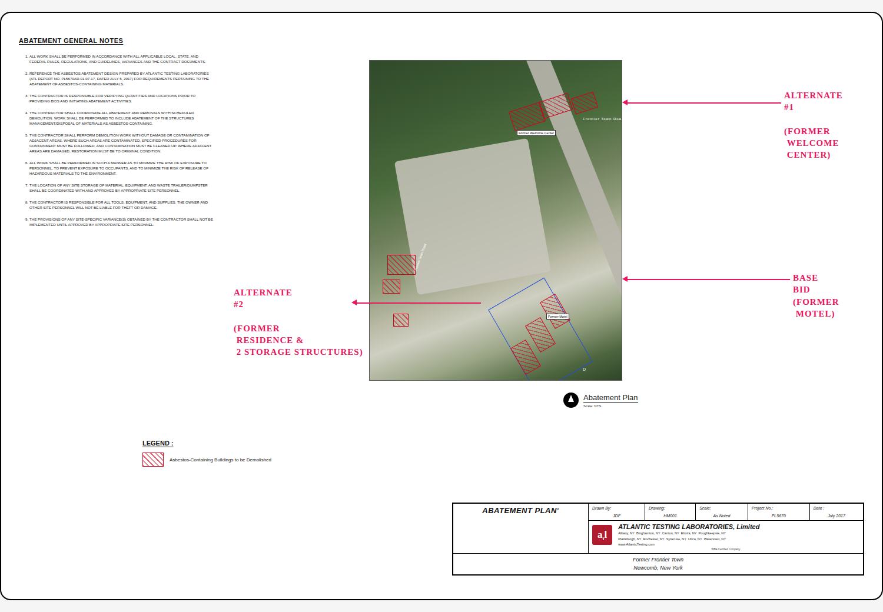ABATEMENT GENERAL NOTES
ALL WORK SHALL BE PERFORMED IN ACCORDANCE WITH ALL APPLICABLE LOCAL, STATE, AND FEDERAL RULES, REGULATIONS, AND GUIDELINES, VARIANCES AND THE CONTRACT DOCUMENTS.
REFERENCE THE ASBESTOS ABATEMENT DESIGN PREPARED BY ATLANTIC TESTING LABORATORIES (ATL REPORT NO. PL5670AD-01-07-17, DATED JULY 5, 2017) FOR REQUIREMENTS PERTAINING TO THE ABATEMENT OF ASBESTOS-CONTAINING MATERIALS.
THE CONTRACTOR IS RESPONSIBLE FOR VERIFYING QUANTITIES AND LOCATIONS PRIOR TO PROVIDING BIDS AND INITIATING ABATEMENT ACTIVITIES.
THE CONTRACTOR SHALL COORDINATE ALL ABATEMENT AND REMOVALS WITH SCHEDULED DEMOLITION. WORK SHALL BE PERFORMED TO INCLUDE ABATEMENT OF THE STRUCTURES MANAGEMENT/DISPOSAL OF MATERIALS AS ASBESTOS-CONTAINING.
THE CONTRACTOR SHALL PERFORM DEMOLITION WORK WITHOUT DAMAGE OR CONTAMINATION OF ADJACENT AREAS. WHERE SUCH AREAS ARE CONTAMINATED, SPECIFIED PROCEDURES FOR CONTAINMENT MUST BE FOLLOWED, AND CONTAMINATION MUST BE CLEANED UP. WHERE ADJACENT AREAS ARE DAMAGED, RESTORATION MUST BE TO ORIGINAL CONDITION.
ALL WORK SHALL BE PERFORMED IN SUCH A MANNER AS TO MINIMIZE THE RISK OF EXPOSURE TO PERSONNEL, TO PREVENT EXPOSURE TO OCCUPANTS, AND TO MINIMIZE THE RISK OF RELEASE OF HAZARDOUS MATERIALS TO THE ENVIRONMENT.
THE LOCATION OF ANY SITE STORAGE OF MATERIAL, EQUIPMENT, AND WASTE TRAILER/DUMPSTER SHALL BE COORDINATED WITH AND APPROVED BY APPROPRIATE SITE PERSONNEL.
THE CONTRACTOR IS RESPONSIBLE FOR ALL TOOLS, EQUIPMENT, AND SUPPLIES. THE OWNER AND OTHER SITE PERSONNEL WILL NOT BE LIABLE FOR THEFT OR DAMAGE.
THE PROVISIONS OF ANY SITE-SPECIFIC VARIANCE(S) OBTAINED BY THE CONTRACTOR SHALL NOT BE IMPLEMENTED UNTIL APPROVED BY APPROPRIATE SITE PERSONNEL.
Former Welcome Center
Former Motel
Frontier Town Road
Frontier Town Road
D
ALTERNATE
#1
(FORMER
WELCOME
CENTER)
ALTERNATE
#2
(FORMER
RESIDENCE &
2 STORAGE STRUCTURES)
BASE
BID
(FORMER
MOTEL)
Abatement Plan Scale: NTS
LEGEND :
Asbestos-Containing Buildings to be Demolished
| ABATEMENT PLAN 1 | Drawn By: JDF | Drawing: HM001 | Scale: As Noted | Project No.: PL5670 | Date : July 2017 |
| a t l ATLANTIC TESTING LABORATORIES, Limited Albany, NY Binghamton, NY Canton, NY Elmira, NY Poughkeepsie, NY Plattsburgh, NY Rochester, NY Syracuse, NY Utica, NY Watertown, NY www.AtlanticTesting.com WBE Certified Company |
| Former Frontier Town Newcomb, New York |